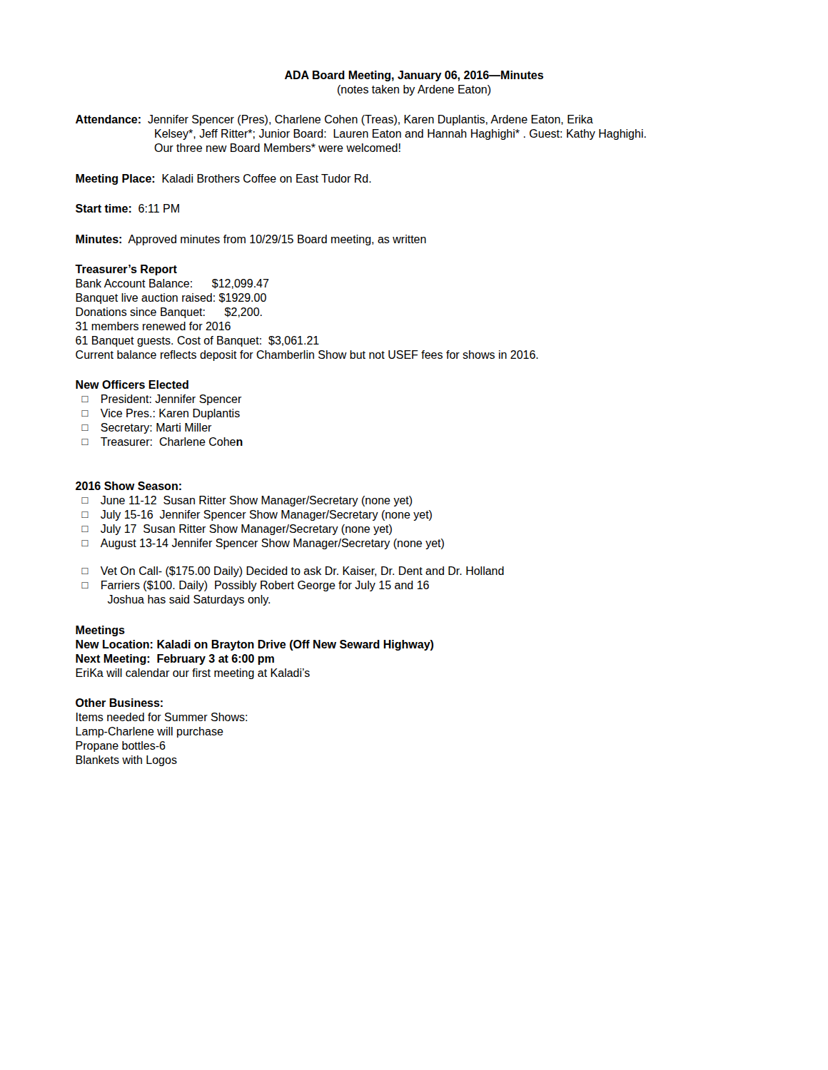ADA Board Meeting, January 06, 2016—Minutes
(notes taken by Ardene Eaton)
Attendance: Jennifer Spencer (Pres), Charlene Cohen (Treas), Karen Duplantis, Ardene Eaton, Erika
Kelsey*, Jeff Ritter*; Junior Board: Lauren Eaton and Hannah Haghighi* . Guest: Kathy Haghighi.
Our three new Board Members* were welcomed!
Meeting Place: Kaladi Brothers Coffee on East Tudor Rd.
Start time: 6:11 PM
Minutes: Approved minutes from 10/29/15 Board meeting, as written
Treasurer’s Report
Bank Account Balance: $12,099.47
Banquet live auction raised: $1929.00
Donations since Banquet: $2,200.
31 members renewed for 2016
61 Banquet guests. Cost of Banquet: $3,061.21
Current balance reflects deposit for Chamberlin Show but not USEF fees for shows in 2016.
New Officers Elected
President: Jennifer Spencer
Vice Pres.: Karen Duplantis
Secretary: Marti Miller
Treasurer: Charlene Cohen
2016 Show Season:
June 11-12 Susan Ritter Show Manager/Secretary (none yet)
July 15-16 Jennifer Spencer Show Manager/Secretary (none yet)
July 17 Susan Ritter Show Manager/Secretary (none yet)
August 13-14 Jennifer Spencer Show Manager/Secretary (none yet)
Vet On Call- ($175.00 Daily) Decided to ask Dr. Kaiser, Dr. Dent and Dr. Holland
Farriers ($100. Daily) Possibly Robert George for July 15 and 16
Joshua has said Saturdays only.
Meetings
New Location: Kaladi on Brayton Drive (Off New Seward Highway)
Next Meeting: February 3 at 6:00 pm
EriKa will calendar our first meeting at Kaladi’s
Other Business:
Items needed for Summer Shows:
Lamp-Charlene will purchase
Propane bottles-6
Blankets with Logos